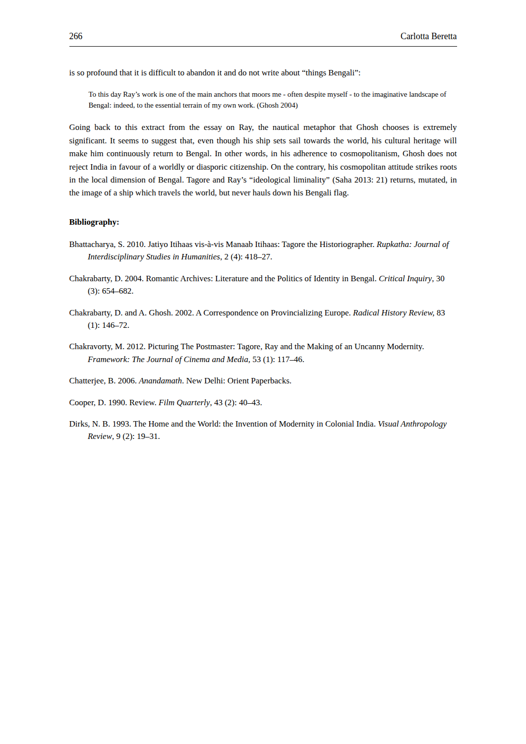266 Carlotta Beretta
is so profound that it is difficult to abandon it and do not write about “things Bengali”:
To this day Ray’s work is one of the main anchors that moors me - often despite myself - to the imaginative landscape of Bengal: indeed, to the essential terrain of my own work. (Ghosh 2004)
Going back to this extract from the essay on Ray, the nautical metaphor that Ghosh chooses is extremely significant. It seems to suggest that, even though his ship sets sail towards the world, his cultural heritage will make him continuously return to Bengal. In other words, in his adherence to cosmopolitanism, Ghosh does not reject India in favour of a worldly or diasporic citizenship. On the contrary, his cosmopolitan attitude strikes roots in the local dimension of Bengal. Tagore and Ray’s “ideological liminality” (Saha 2013: 21) returns, mutated, in the image of a ship which travels the world, but never hauls down his Bengali flag.
Bibliography:
Bhattacharya, S. 2010. Jatiyo Itihaas vis-à-vis Manaab Itihaas: Tagore the Historiographer. Rupkatha: Journal of Interdisciplinary Studies in Humanities, 2 (4): 418–27.
Chakrabarty, D. 2004. Romantic Archives: Literature and the Politics of Identity in Bengal. Critical Inquiry, 30 (3): 654–682.
Chakrabarty, D. and A. Ghosh. 2002. A Correspondence on Provincializing Europe. Radical History Review, 83 (1): 146–72.
Chakravorty, M. 2012. Picturing The Postmaster: Tagore, Ray and the Making of an Uncanny Modernity. Framework: The Journal of Cinema and Media, 53 (1): 117–46.
Chatterjee, B. 2006. Anandamath. New Delhi: Orient Paperbacks.
Cooper, D. 1990. Review. Film Quarterly, 43 (2): 40–43.
Dirks, N. B. 1993. The Home and the World: the Invention of Modernity in Colonial India. Visual Anthropology Review, 9 (2): 19–31.